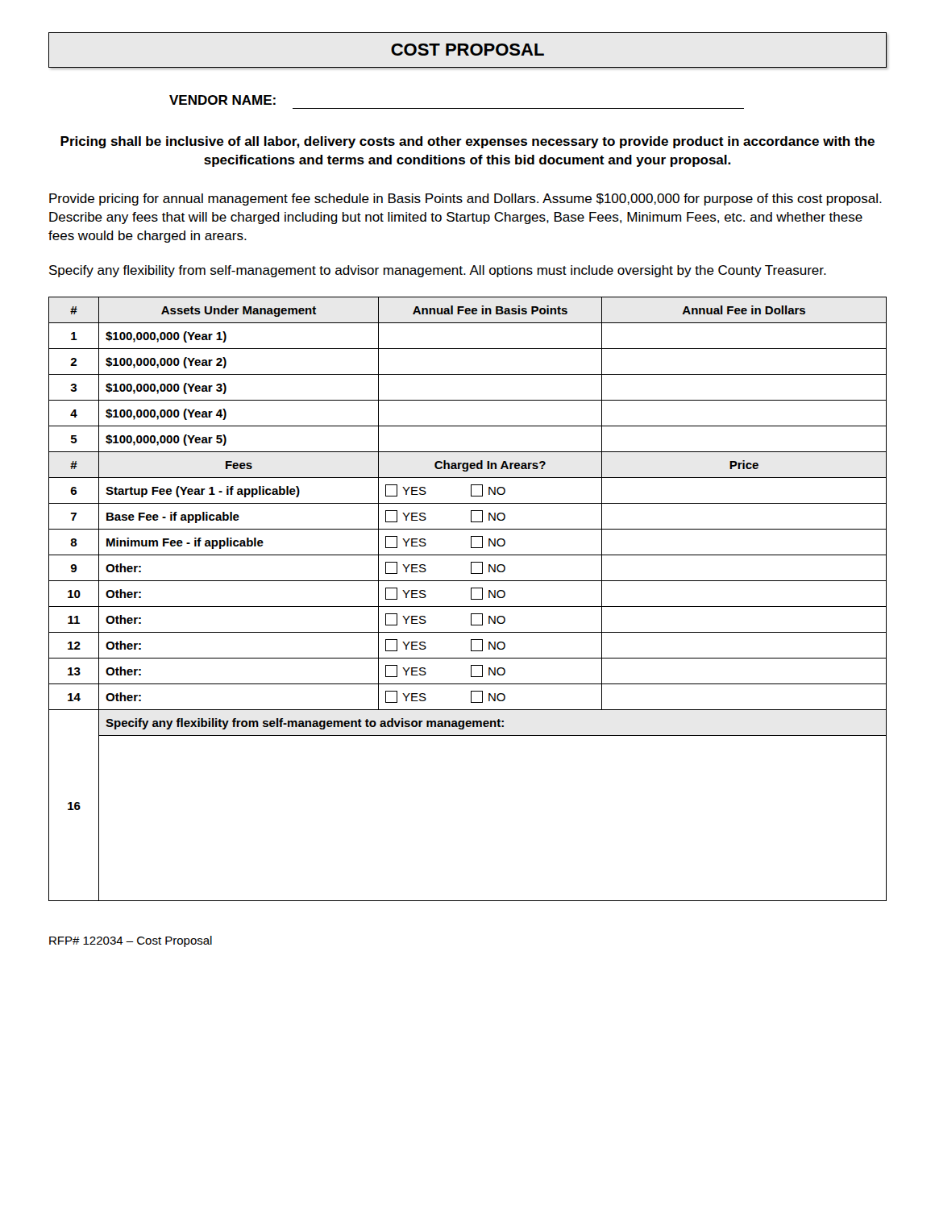COST PROPOSAL
VENDOR NAME:
Pricing shall be inclusive of all labor, delivery costs and other expenses necessary to provide product in accordance with the specifications and terms and conditions of this bid document and your proposal.
Provide pricing for annual management fee schedule in Basis Points and Dollars. Assume $100,000,000 for purpose of this cost proposal. Describe any fees that will be charged including but not limited to Startup Charges, Base Fees, Minimum Fees, etc. and whether these fees would be charged in arears.
Specify any flexibility from self-management to advisor management. All options must include oversight by the County Treasurer.
| # | Assets Under Management | Annual Fee in Basis Points | Annual Fee in Dollars |
| --- | --- | --- | --- |
| 1 | $100,000,000 (Year 1) | | |
| 2 | $100,000,000 (Year 2) | | |
| 3 | $100,000,000 (Year 3) | | |
| 4 | $100,000,000 (Year 4) | | |
| 5 | $100,000,000 (Year 5) | | |
| # | Fees | Charged In Arears? | Price |
| 6 | Startup Fee (Year 1 - if applicable) | YES NO | |
| 7 | Base Fee - if applicable | YES NO | |
| 8 | Minimum Fee - if applicable | YES NO | |
| 9 | Other: | YES NO | |
| 10 | Other: | YES NO | |
| 11 | Other: | YES NO | |
| 12 | Other: | YES NO | |
| 13 | Other: | YES NO | |
| 14 | Other: | YES NO | |
| 16 | Specify any flexibility from self-management to advisor management: |
RFP# 122034 – Cost Proposal